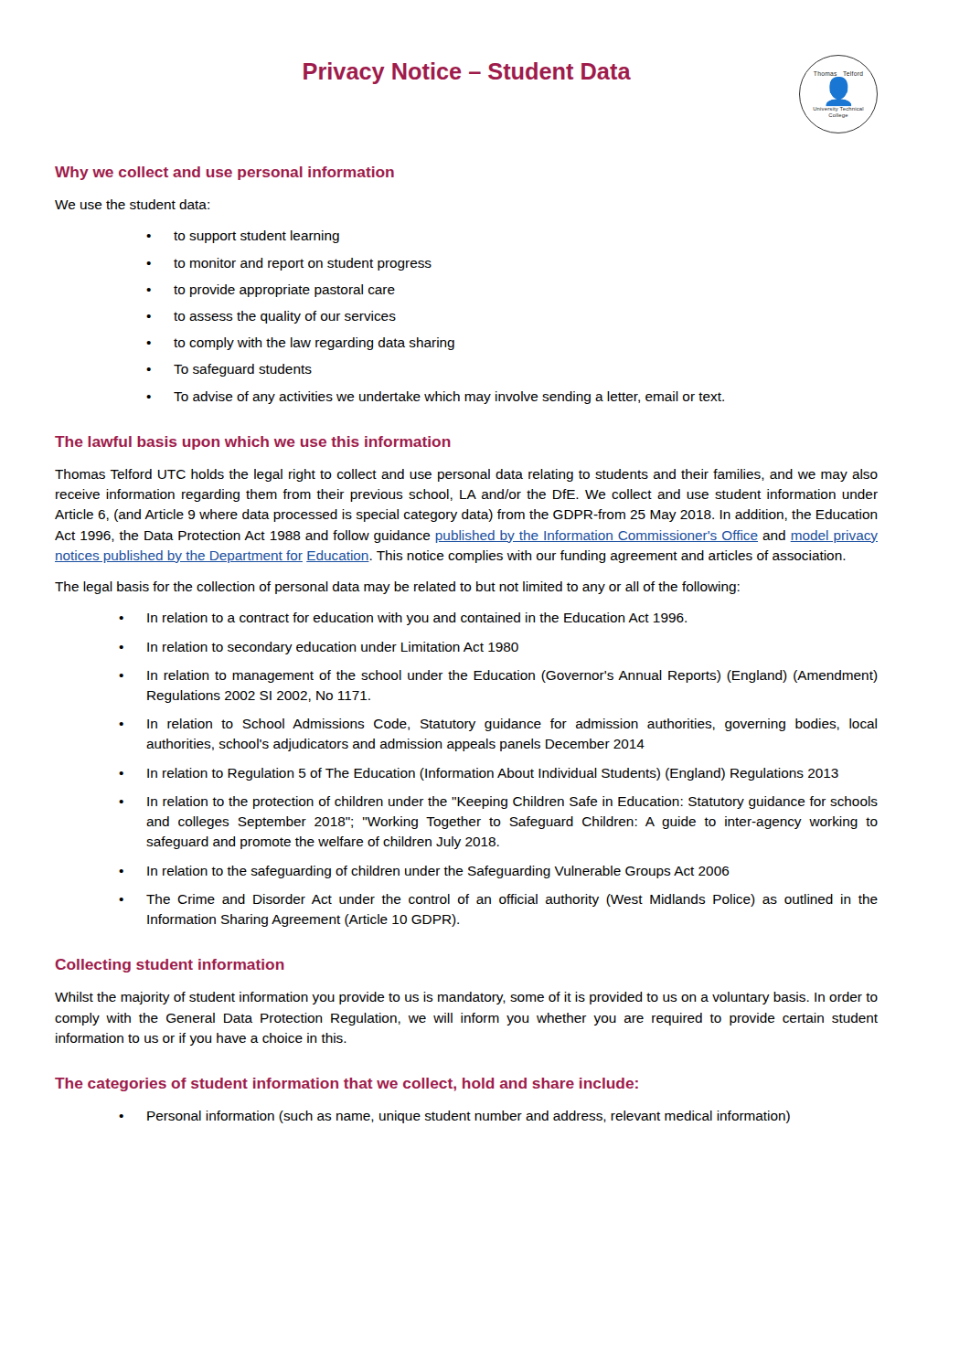Thomas Telford
👤
University Technical College
Privacy Notice – Student Data
Why we collect and use personal information
We use the student data:
to support student learning
to monitor and report on student progress
to provide appropriate pastoral care
to assess the quality of our services
to comply with the law regarding data sharing
To safeguard students
To advise of any activities we undertake which may involve sending a letter, email or text.
The lawful basis upon which we use this information
Thomas Telford UTC holds the legal right to collect and use personal data relating to students and their families, and we may also receive information regarding them from their previous school, LA and/or the DfE. We collect and use student information under Article 6, (and Article 9 where data processed is special category data) from the GDPR-from 25 May 2018. In addition, the Education Act 1996, the Data Protection Act 1988 and follow guidance published by the Information Commissioner's Office and model privacy notices published by the Department for Education. This notice complies with our funding agreement and articles of association.
The legal basis for the collection of personal data may be related to but not limited to any or all of the following:
In relation to a contract for education with you and contained in the Education Act 1996.
In relation to secondary education under Limitation Act 1980
In relation to management of the school under the Education (Governor's Annual Reports) (England) (Amendment) Regulations 2002 SI 2002, No 1171.
In relation to School Admissions Code, Statutory guidance for admission authorities, governing bodies, local authorities, school's adjudicators and admission appeals panels December 2014
In relation to Regulation 5 of The Education (Information About Individual Students) (England) Regulations 2013
In relation to the protection of children under the "Keeping Children Safe in Education: Statutory guidance for schools and colleges September 2018"; "Working Together to Safeguard Children: A guide to inter-agency working to safeguard and promote the welfare of children July 2018.
In relation to the safeguarding of children under the Safeguarding Vulnerable Groups Act 2006
The Crime and Disorder Act under the control of an official authority (West Midlands Police) as outlined in the Information Sharing Agreement (Article 10 GDPR).
Collecting student information
Whilst the majority of student information you provide to us is mandatory, some of it is provided to us on a voluntary basis. In order to comply with the General Data Protection Regulation, we will inform you whether you are required to provide certain student information to us or if you have a choice in this.
The categories of student information that we collect, hold and share include:
Personal information (such as name, unique student number and address, relevant medical information)